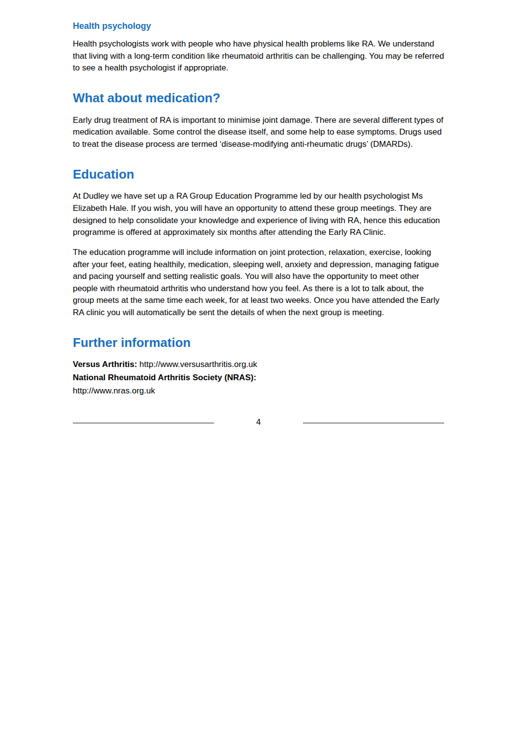Health psychology
Health psychologists work with people who have physical health problems like RA. We understand that living with a long-term condition like rheumatoid arthritis can be challenging. You may be referred to see a health psychologist if appropriate.
What about medication?
Early drug treatment of RA is important to minimise joint damage. There are several different types of medication available. Some control the disease itself, and some help to ease symptoms. Drugs used to treat the disease process are termed ‘disease-modifying anti-rheumatic drugs’ (DMARDs).
Education
At Dudley we have set up a RA Group Education Programme led by our health psychologist Ms Elizabeth Hale. If you wish, you will have an opportunity to attend these group meetings. They are designed to help consolidate your knowledge and experience of living with RA, hence this education programme is offered at approximately six months after attending the Early RA Clinic.
The education programme will include information on joint protection, relaxation, exercise, looking after your feet, eating healthily, medication, sleeping well, anxiety and depression, managing fatigue and pacing yourself and setting realistic goals. You will also have the opportunity to meet other people with rheumatoid arthritis who understand how you feel. As there is a lot to talk about, the group meets at the same time each week, for at least two weeks. Once you have attended the Early RA clinic you will automatically be sent the details of when the next group is meeting.
Further information
Versus Arthritis: http://www.versusarthritis.org.uk
National Rheumatoid Arthritis Society (NRAS):
http://www.nras.org.uk
4